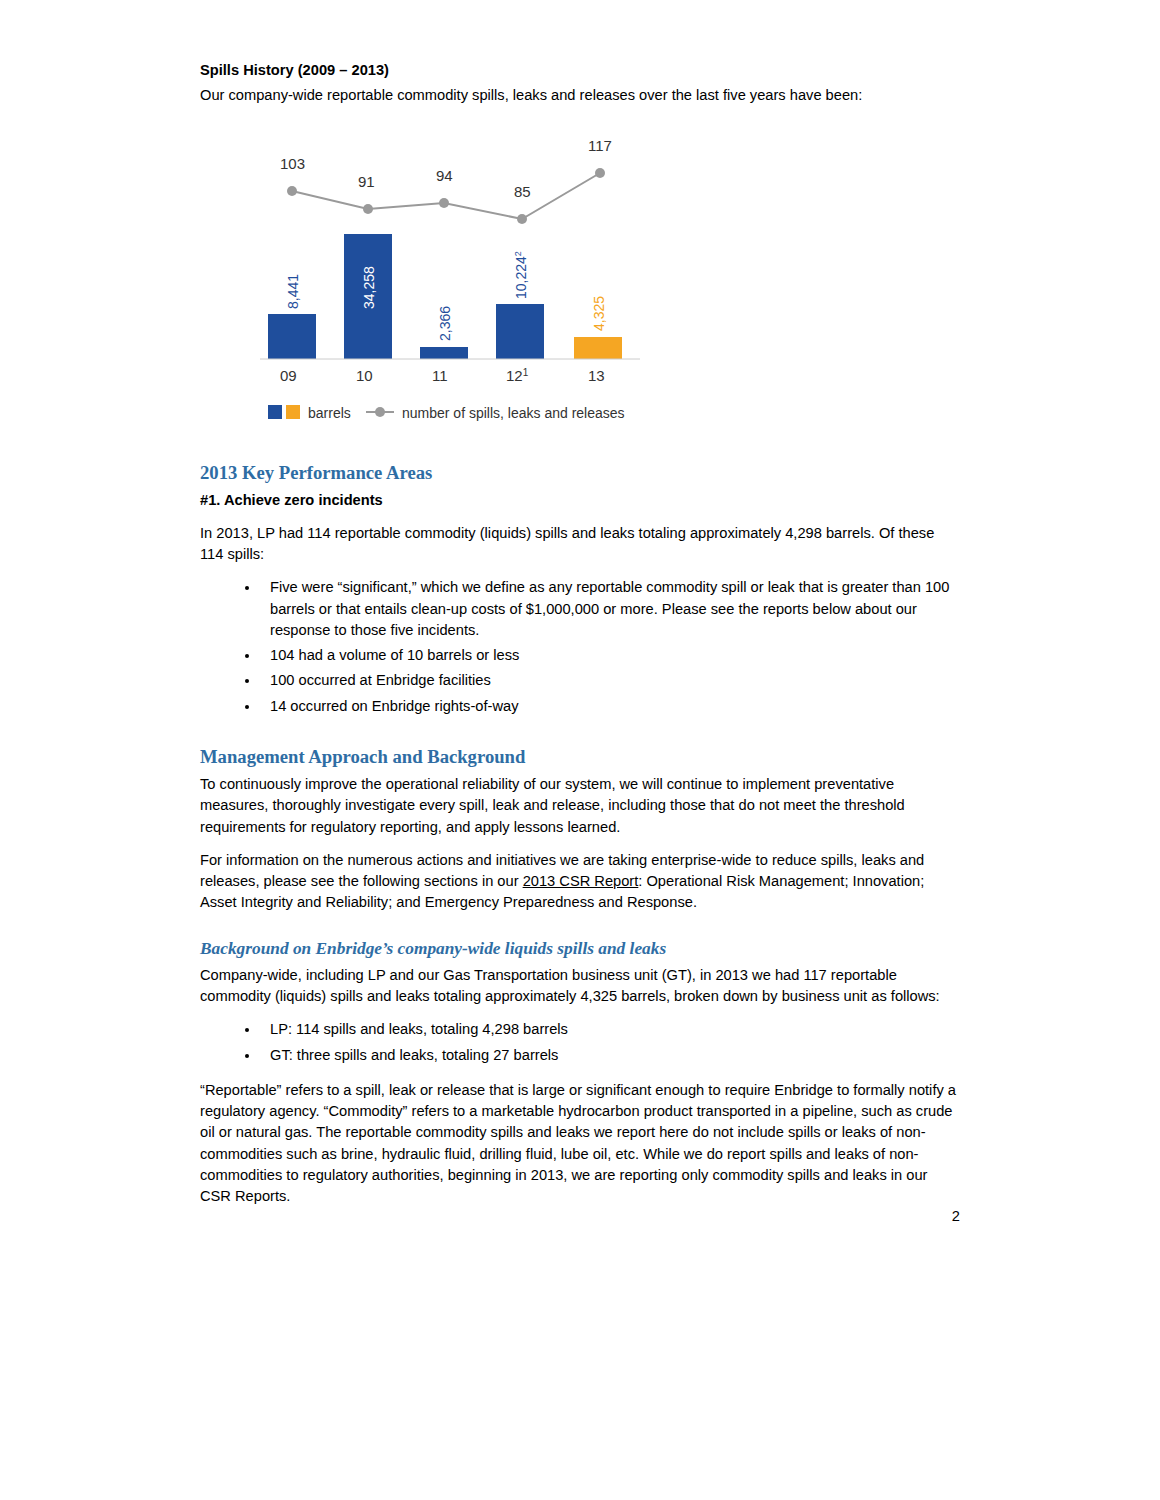Spills History (2009 – 2013)
Our company-wide reportable commodity spills, leaks and releases over the last five years have been:
103 91 94 85 117 8,441 34,258 2,366 10,2242 4,325 09 10 11 121 13 barrels number of spills, leaks and releases
2013 Key Performance Areas
#1. Achieve zero incidents
In 2013, LP had 114 reportable commodity (liquids) spills and leaks totaling approximately 4,298 barrels. Of these 114 spills:
Five were “significant,” which we define as any reportable commodity spill or leak that is greater than 100 barrels or that entails clean-up costs of $1,000,000 or more. Please see the reports below about our response to those five incidents.
104 had a volume of 10 barrels or less
100 occurred at Enbridge facilities
14 occurred on Enbridge rights-of-way
Management Approach and Background
To continuously improve the operational reliability of our system, we will continue to implement preventative measures, thoroughly investigate every spill, leak and release, including those that do not meet the threshold requirements for regulatory reporting, and apply lessons learned.
For information on the numerous actions and initiatives we are taking enterprise-wide to reduce spills, leaks and releases, please see the following sections in our 2013 CSR Report: Operational Risk Management; Innovation; Asset Integrity and Reliability; and Emergency Preparedness and Response.
Background on Enbridge’s company-wide liquids spills and leaks
Company-wide, including LP and our Gas Transportation business unit (GT), in 2013 we had 117 reportable commodity (liquids) spills and leaks totaling approximately 4,325 barrels, broken down by business unit as follows:
LP: 114 spills and leaks, totaling 4,298 barrels
GT: three spills and leaks, totaling 27 barrels
“Reportable” refers to a spill, leak or release that is large or significant enough to require Enbridge to formally notify a regulatory agency. “Commodity” refers to a marketable hydrocarbon product transported in a pipeline, such as crude oil or natural gas. The reportable commodity spills and leaks we report here do not include spills or leaks of non-commodities such as brine, hydraulic fluid, drilling fluid, lube oil, etc. While we do report spills and leaks of non-commodities to regulatory authorities, beginning in 2013, we are reporting only commodity spills and leaks in our CSR Reports.
2